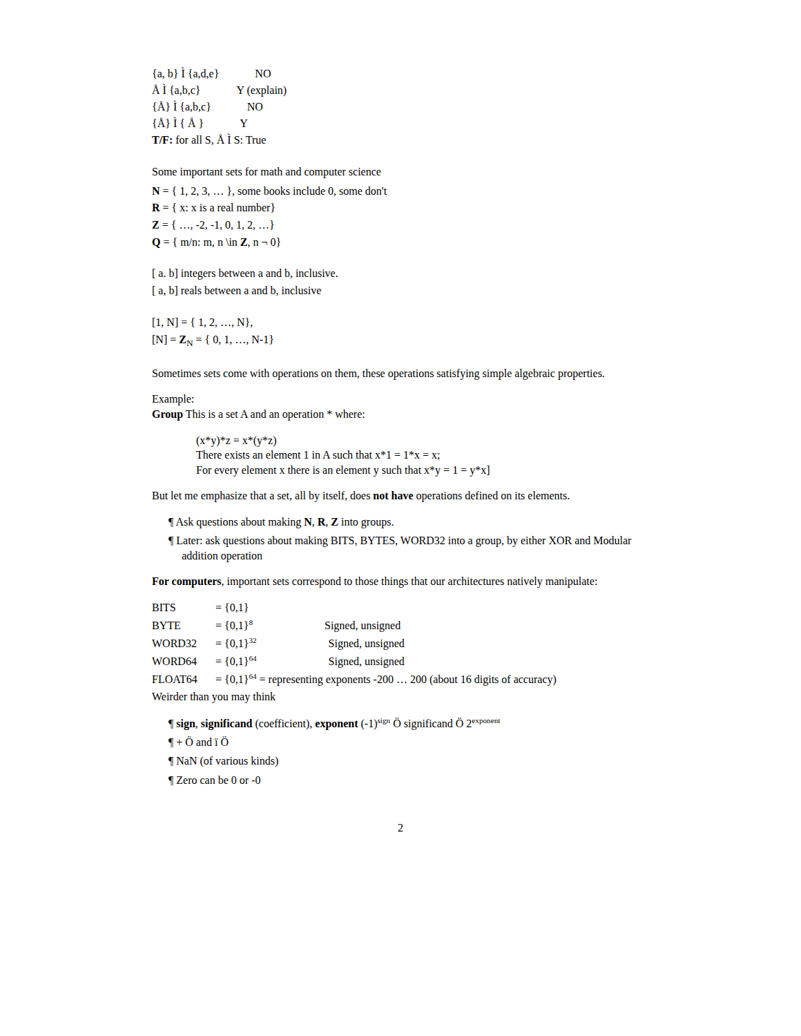{a, b} Ì {a,d,e} NO
Å Ì {a,b,c} Y (explain)
{Å} Ì {a,b,c} NO
{Å} Ì { Å } Y
T/F: for all S, Å Ì S: True
Some important sets for math and computer science
N = { 1, 2, 3, … }, some books include 0, some don't
R = { x: x is a real number}
Z = { …, -2, -1, 0, 1, 2, …}
Q = { m/n: m, n \in Z, n ¬ 0}
[ a. b] integers between a and b, inclusive.
[ a, b] reals between a and b, inclusive
[1, N] = { 1, 2, …, N},
[N] = ZN = { 0, 1, …, N-1}
Sometimes sets come with operations on them, these operations satisfying simple algebraic properties.
Example:
Group This is a set A and an operation * where:
(x*y)*z = x*(y*z)
There exists an element 1 in A such that x*1 = 1*x = x;
For every element x there is an element y such that x*y = 1 = y*x]
But let me emphasize that a set, all by itself, does not have operations defined on its elements.
Ask questions about making N, R, Z into groups.
Later: ask questions about making BITS, BYTES, WORD32 into a group, by either XOR and Modular addition operation
For computers, important sets correspond to those things that our architectures natively manipulate:
BITS = {0,1}
BYTE = {0,1}8 Signed, unsigned
WORD32 = {0,1}32 Signed, unsigned
WORD64 = {0,1}64 Signed, unsigned
FLOAT64 = {0,1}64 = representing exponents -200 … 200 (about 16 digits of accuracy)
Weirder than you may think
sign, significand (coefficient), exponent (-1)sign Ö significand Ö 2exponent
+ Ö and ï Ö
NaN (of various kinds)
Zero can be 0 or -0
2